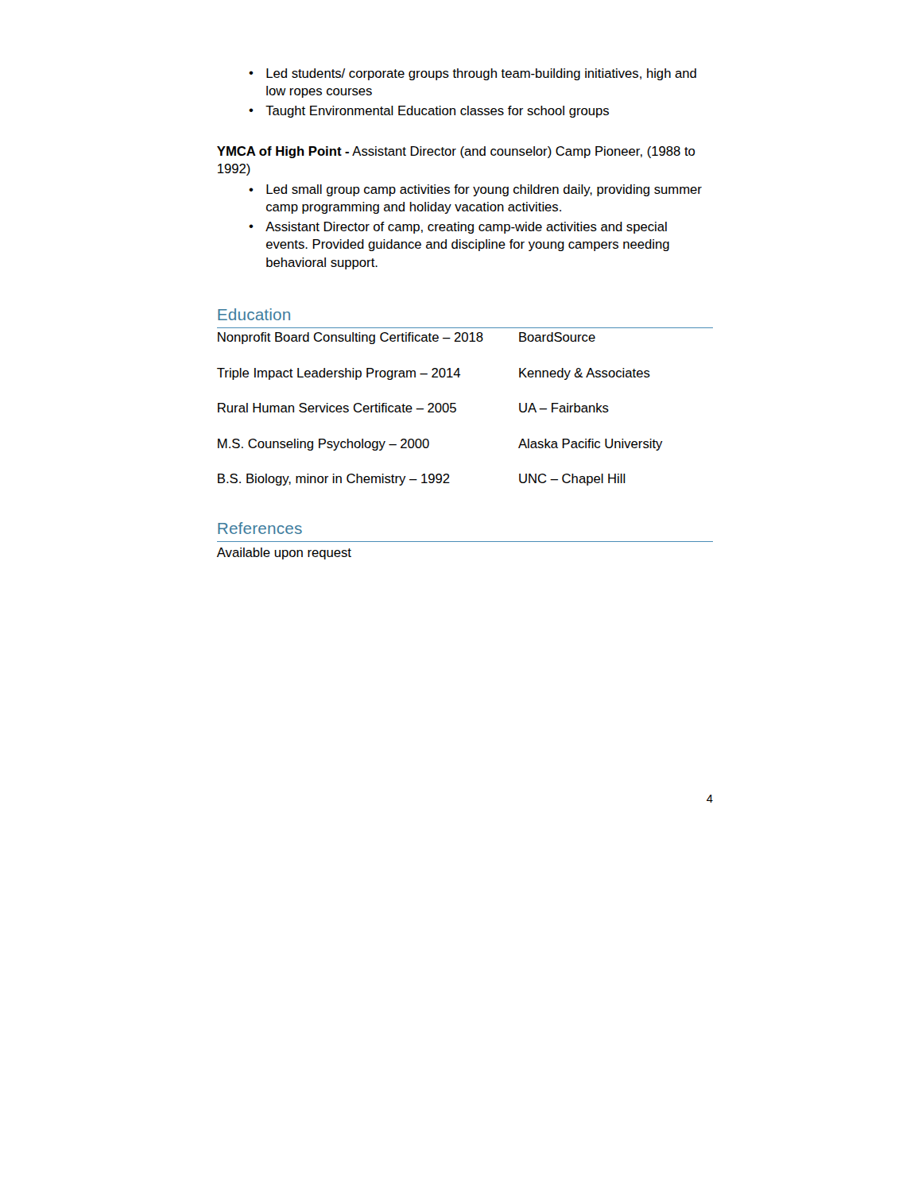Led students/ corporate groups through team-building initiatives, high and low ropes courses
Taught Environmental Education classes for school groups
YMCA of High Point - Assistant Director (and counselor) Camp Pioneer, (1988 to 1992)
Led small group camp activities for young children daily, providing summer camp programming and holiday vacation activities.
Assistant Director of camp, creating camp-wide activities and special events. Provided guidance and discipline for young campers needing behavioral support.
Education
| Nonprofit Board Consulting Certificate – 2018 | BoardSource |
| Triple Impact Leadership Program – 2014 | Kennedy & Associates |
| Rural Human Services Certificate – 2005 | UA – Fairbanks |
| M.S. Counseling Psychology – 2000 | Alaska Pacific University |
| B.S. Biology, minor in Chemistry – 1992 | UNC – Chapel Hill |
References
Available upon request
4